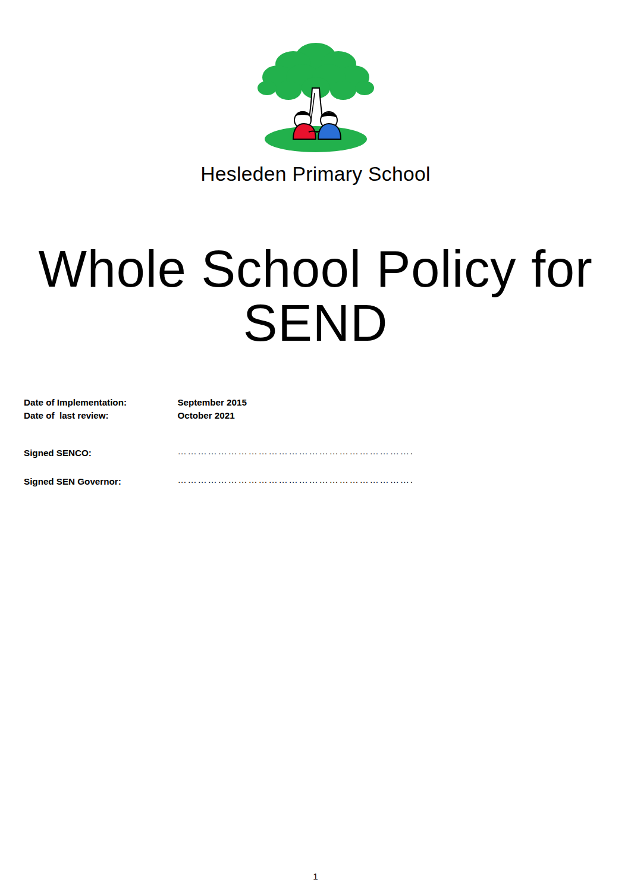Hesleden Primary School
Whole School Policy for SEND
| Date of Implementation: | September 2015 |
| Date of last review: | October 2021 |
| Signed SENCO: | ……………………………………………………………. |
| Signed SEN Governor: | ……………………………………………………………. |
1